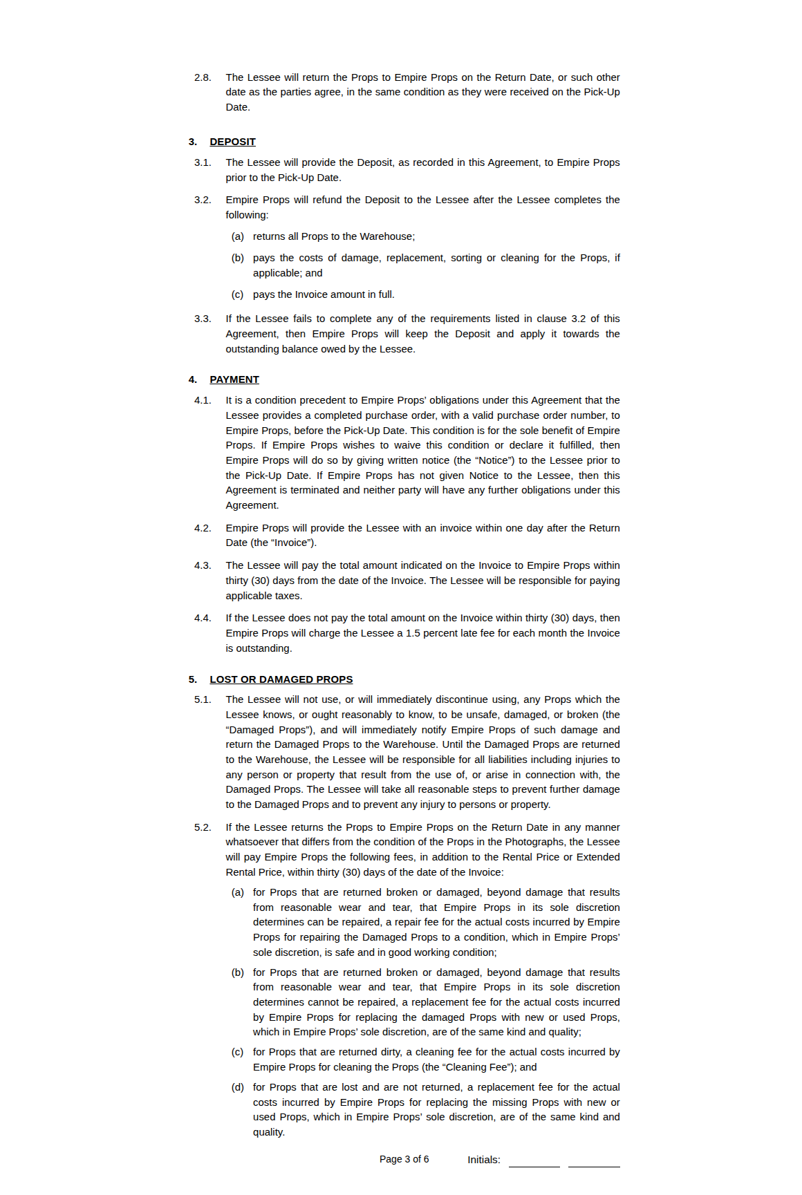2.8.
The Lessee will return the Props to Empire Props on the Return Date, or such other date as the parties agree, in the same condition as they were received on the Pick-Up Date.
3. DEPOSIT
3.1.
The Lessee will provide the Deposit, as recorded in this Agreement, to Empire Props prior to the Pick-Up Date.
3.2.
Empire Props will refund the Deposit to the Lessee after the Lessee completes the following:
(a)
returns all Props to the Warehouse;
(b)
pays the costs of damage, replacement, sorting or cleaning for the Props, if applicable; and
(c)
pays the Invoice amount in full.
3.3.
If the Lessee fails to complete any of the requirements listed in clause 3.2 of this Agreement, then Empire Props will keep the Deposit and apply it towards the outstanding balance owed by the Lessee.
4. PAYMENT
4.1.
It is a condition precedent to Empire Props’ obligations under this Agreement that the Lessee provides a completed purchase order, with a valid purchase order number, to Empire Props, before the Pick-Up Date. This condition is for the sole benefit of Empire Props. If Empire Props wishes to waive this condition or declare it fulfilled, then Empire Props will do so by giving written notice (the “Notice”) to the Lessee prior to the Pick-Up Date. If Empire Props has not given Notice to the Lessee, then this Agreement is terminated and neither party will have any further obligations under this Agreement.
4.2.
Empire Props will provide the Lessee with an invoice within one day after the Return Date (the “Invoice”).
4.3.
The Lessee will pay the total amount indicated on the Invoice to Empire Props within thirty (30) days from the date of the Invoice. The Lessee will be responsible for paying applicable taxes.
4.4.
If the Lessee does not pay the total amount on the Invoice within thirty (30) days, then Empire Props will charge the Lessee a 1.5 percent late fee for each month the Invoice is outstanding.
5. LOST OR DAMAGED PROPS
5.1.
The Lessee will not use, or will immediately discontinue using, any Props which the Lessee knows, or ought reasonably to know, to be unsafe, damaged, or broken (the “Damaged Props”), and will immediately notify Empire Props of such damage and return the Damaged Props to the Warehouse. Until the Damaged Props are returned to the Warehouse, the Lessee will be responsible for all liabilities including injuries to any person or property that result from the use of, or arise in connection with, the Damaged Props. The Lessee will take all reasonable steps to prevent further damage to the Damaged Props and to prevent any injury to persons or property.
5.2.
If the Lessee returns the Props to Empire Props on the Return Date in any manner whatsoever that differs from the condition of the Props in the Photographs, the Lessee will pay Empire Props the following fees, in addition to the Rental Price or Extended Rental Price, within thirty (30) days of the date of the Invoice:
(a)
for Props that are returned broken or damaged, beyond damage that results from reasonable wear and tear, that Empire Props in its sole discretion determines can be repaired, a repair fee for the actual costs incurred by Empire Props for repairing the Damaged Props to a condition, which in Empire Props’ sole discretion, is safe and in good working condition;
(b)
for Props that are returned broken or damaged, beyond damage that results from reasonable wear and tear, that Empire Props in its sole discretion determines cannot be repaired, a replacement fee for the actual costs incurred by Empire Props for replacing the damaged Props with new or used Props, which in Empire Props’ sole discretion, are of the same kind and quality;
(c)
for Props that are returned dirty, a cleaning fee for the actual costs incurred by Empire Props for cleaning the Props (the “Cleaning Fee”); and
(d)
for Props that are lost and are not returned, a replacement fee for the actual costs incurred by Empire Props for replacing the missing Props with new or used Props, which in Empire Props’ sole discretion, are of the same kind and quality.
Page 3 of 6
Initials: